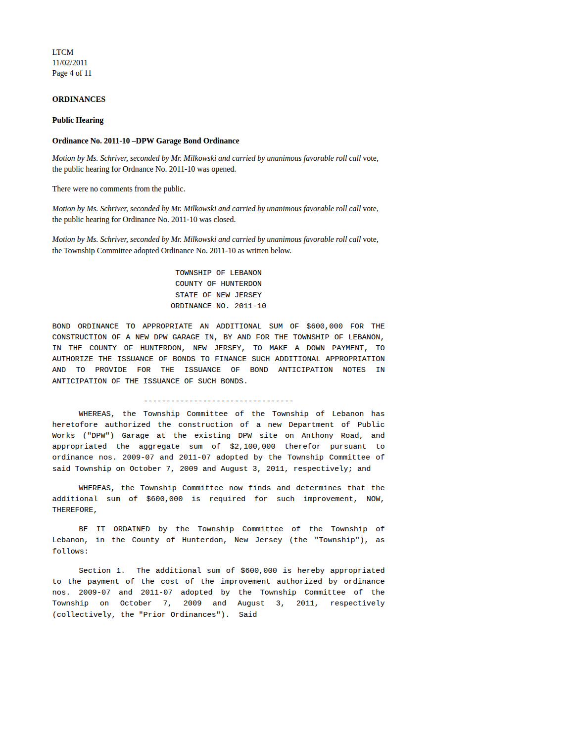LTCM
11/02/2011
Page 4 of 11
ORDINANCES
Public Hearing
Ordinance No. 2011-10 –DPW Garage Bond Ordinance
Motion by Ms. Schriver, seconded by Mr. Milkowski and carried by unanimous favorable roll call vote, the public hearing for Ordnance No. 2011-10 was opened.
There were no comments from the public.
Motion by Ms. Schriver, seconded by Mr. Milkowski and carried by unanimous favorable roll call vote, the public hearing for Ordinance No. 2011-10 was closed.
Motion by Ms. Schriver, seconded by Mr. Milkowski and carried by unanimous favorable roll call vote, the Township Committee adopted Ordinance No. 2011-10 as written below.
TOWNSHIP OF LEBANON
COUNTY OF HUNTERDON
STATE OF NEW JERSEY
ORDINANCE NO. 2011-10
BOND ORDINANCE TO APPROPRIATE AN ADDITIONAL SUM OF $600,000 FOR THE CONSTRUCTION OF A NEW DPW GARAGE IN, BY AND FOR THE TOWNSHIP OF LEBANON, IN THE COUNTY OF HUNTERDON, NEW JERSEY, TO MAKE A DOWN PAYMENT, TO AUTHORIZE THE ISSUANCE OF BONDS TO FINANCE SUCH ADDITIONAL APPROPRIATION AND TO PROVIDE FOR THE ISSUANCE OF BOND ANTICIPATION NOTES IN ANTICIPATION OF THE ISSUANCE OF SUCH BONDS.
---------------------------------
WHEREAS, the Township Committee of the Township of Lebanon has heretofore authorized the construction of a new Department of Public Works ("DPW") Garage at the existing DPW site on Anthony Road, and appropriated the aggregate sum of $2,100,000 therefor pursuant to ordinance nos. 2009-07 and 2011-07 adopted by the Township Committee of said Township on October 7, 2009 and August 3, 2011, respectively; and
WHEREAS, the Township Committee now finds and determines that the additional sum of $600,000 is required for such improvement, NOW, THEREFORE,
BE IT ORDAINED by the Township Committee of the Township of Lebanon, in the County of Hunterdon, New Jersey (the "Township"), as follows:
Section 1. The additional sum of $600,000 is hereby appropriated to the payment of the cost of the improvement authorized by ordinance nos. 2009-07 and 2011-07 adopted by the Township Committee of the Township on October 7, 2009 and August 3, 2011, respectively (collectively, the "Prior Ordinances"). Said